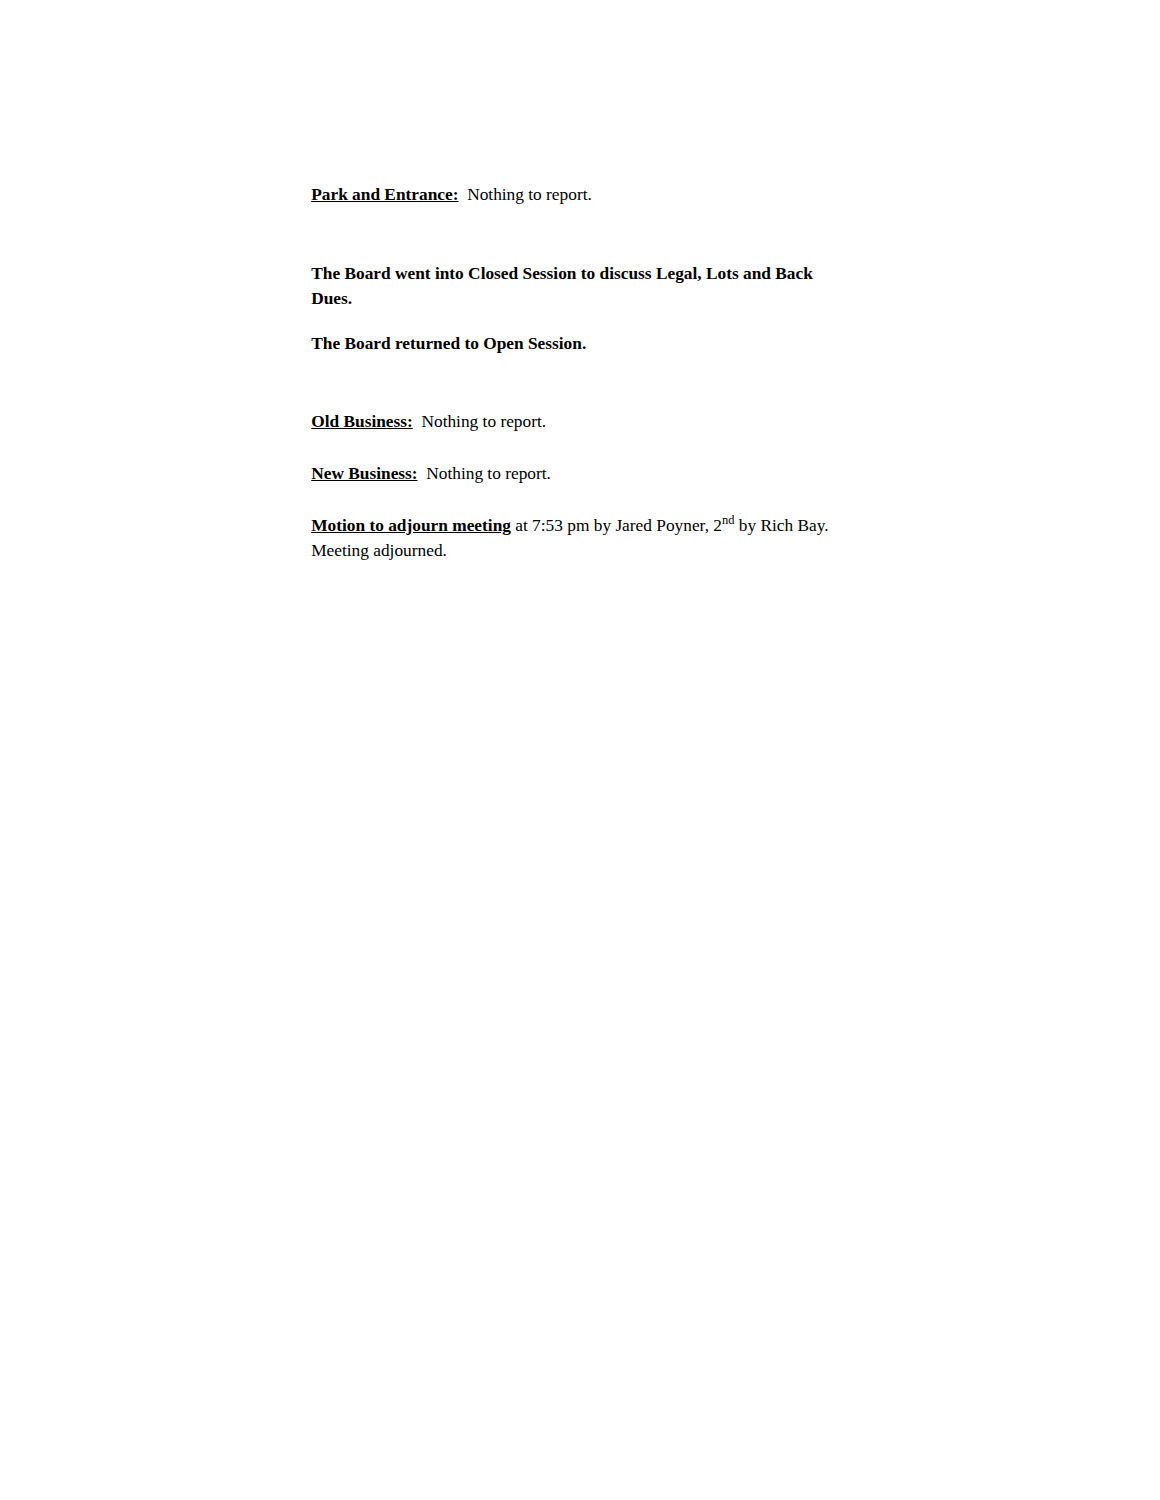Park and Entrance: Nothing to report.
The Board went into Closed Session to discuss Legal, Lots and Back Dues.
The Board returned to Open Session.
Old Business: Nothing to report.
New Business: Nothing to report.
Motion to adjourn meeting at 7:53 pm by Jared Poyner, 2nd by Rich Bay. Meeting adjourned.